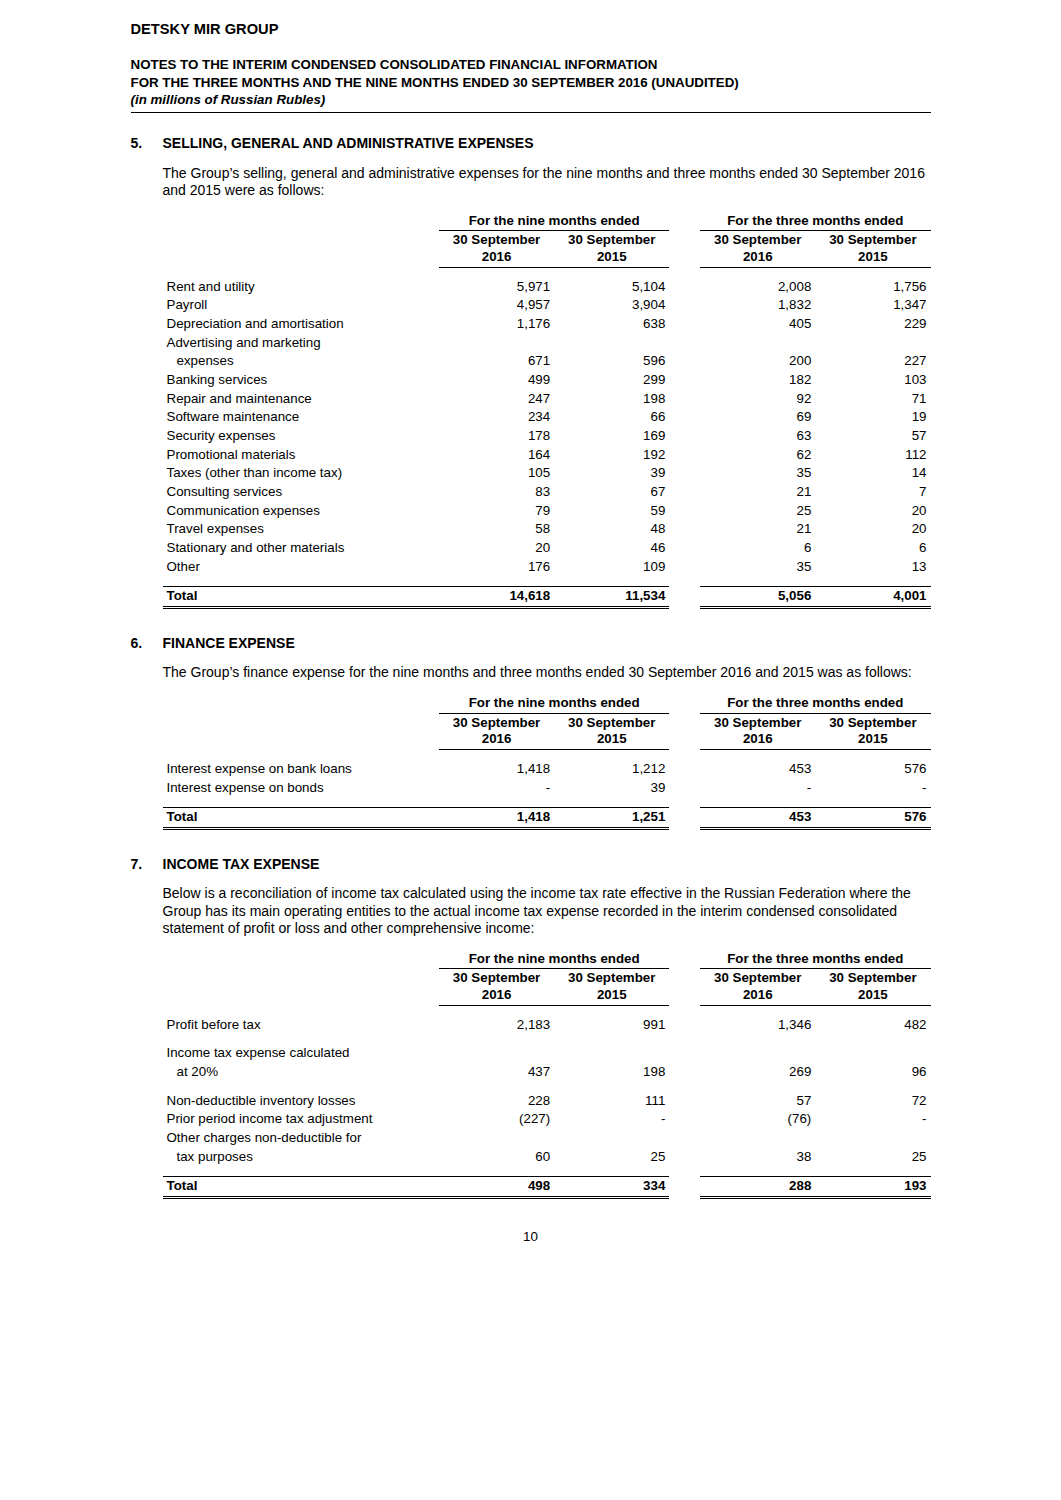DETSKY MIR GROUP
NOTES TO THE INTERIM CONDENSED CONSOLIDATED FINANCIAL INFORMATION
FOR THE THREE MONTHS AND THE NINE MONTHS ENDED 30 SEPTEMBER 2016 (UNAUDITED)
(in millions of Russian Rubles)
5. SELLING, GENERAL AND ADMINISTRATIVE EXPENSES
The Group’s selling, general and administrative expenses for the nine months and three months ended 30 September 2016 and 2015 were as follows:
| | For the nine months ended | | For the three months ended |
| | 30 September 2016 | 30 September 2015 | | 30 September 2016 | 30 September 2015 |
| Rent and utility | 5,971 | 5,104 | | 2,008 | 1,756 |
| Payroll | 4,957 | 3,904 | | 1,832 | 1,347 |
| Depreciation and amortisation | 1,176 | 638 | | 405 | 229 |
| Advertising and marketing | | | | | |
| expenses | 671 | 596 | | 200 | 227 |
| Banking services | 499 | 299 | | 182 | 103 |
| Repair and maintenance | 247 | 198 | | 92 | 71 |
| Software maintenance | 234 | 66 | | 69 | 19 |
| Security expenses | 178 | 169 | | 63 | 57 |
| Promotional materials | 164 | 192 | | 62 | 112 |
| Taxes (other than income tax) | 105 | 39 | | 35 | 14 |
| Consulting services | 83 | 67 | | 21 | 7 |
| Communication expenses | 79 | 59 | | 25 | 20 |
| Travel expenses | 58 | 48 | | 21 | 20 |
| Stationary and other materials | 20 | 46 | | 6 | 6 |
| Other | 176 | 109 | | 35 | 13 |
| Total | 14,618 | 11,534 | | 5,056 | 4,001 |
6. FINANCE EXPENSE
The Group’s finance expense for the nine months and three months ended 30 September 2016 and 2015 was as follows:
| | For the nine months ended | | For the three months ended |
| | 30 September 2016 | 30 September 2015 | | 30 September 2016 | 30 September 2015 |
| Interest expense on bank loans | 1,418 | 1,212 | | 453 | 576 |
| Interest expense on bonds | - | 39 | | - | - |
| Total | 1,418 | 1,251 | | 453 | 576 |
7. INCOME TAX EXPENSE
Below is a reconciliation of income tax calculated using the income tax rate effective in the Russian Federation where the Group has its main operating entities to the actual income tax expense recorded in the interim condensed consolidated statement of profit or loss and other comprehensive income:
| | For the nine months ended | | For the three months ended |
| | 30 September 2016 | 30 September 2015 | | 30 September 2016 | 30 September 2015 |
| Profit before tax | 2,183 | 991 | | 1,346 | 482 |
| Income tax expense calculated | | | | | |
| at 20% | 437 | 198 | | 269 | 96 |
| Non-deductible inventory losses | 228 | 111 | | 57 | 72 |
| Prior period income tax adjustment | (227) | - | | (76) | - |
| Other charges non-deductible for | | | | | |
| tax purposes | 60 | 25 | | 38 | 25 |
| Total | 498 | 334 | | 288 | 193 |
10